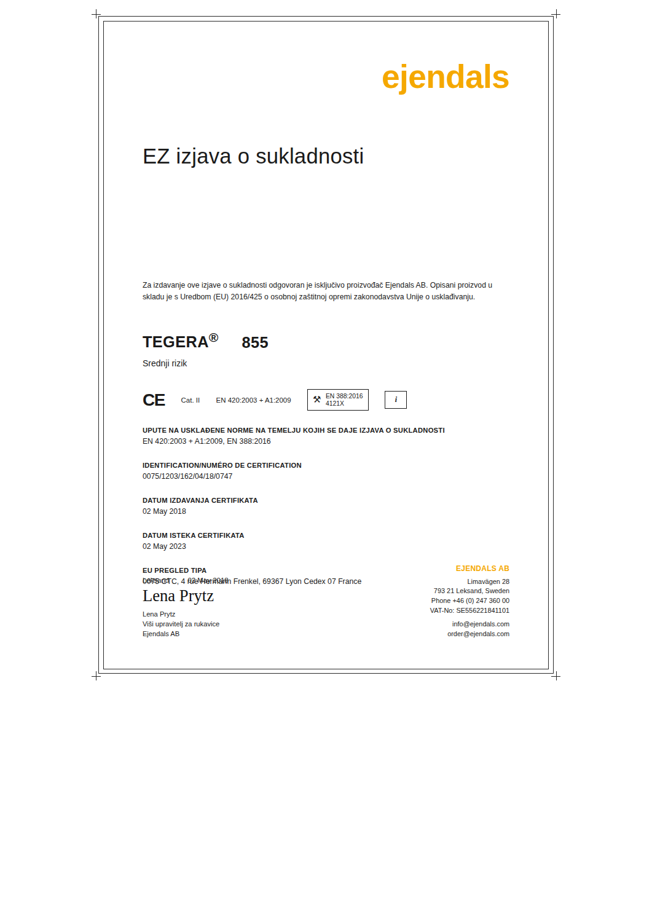ejendals
EZ izjava o sukladnosti
Za izdavanje ove izjave o sukladnosti odgovoran je isključivo proizvođač Ejendals AB. Opisani proizvod u skladu je s Uredbom (EU) 2016/425 o osobnoj zaštitnoj opremi zakonodavstva Unije o usklađivanju.
TEGERA®855
Srednji rizik
CE Cat. II EN 420:2003 + A1:2009 ⚒ EN 388:2016
4121X i
Upute na usklađene norme na temelju kojih se daje izjava o sukladnosti
EN 420:2003 + A1:2009, EN 388:2016
Identification/Numéro de certification
0075/1203/162/04/18/0747
Datum izdavanja certifikata
02 May 2018
Datum isteka certifikata
02 May 2023
EU pregled tipa
0075 CTC, 4 rue Hermann Frenkel, 69367 Lyon Cedex 07 France
Leksand 02 May 2018
Lena Prytz
Lena Prytz
Viši upravitelj za rukavice
Ejendals AB
EJENDALS AB
Limavägen 28
793 21 Leksand, Sweden
Phone +46 (0) 247 360 00
VAT-No: SE556221841101
info@ejendals.com
order@ejendals.com